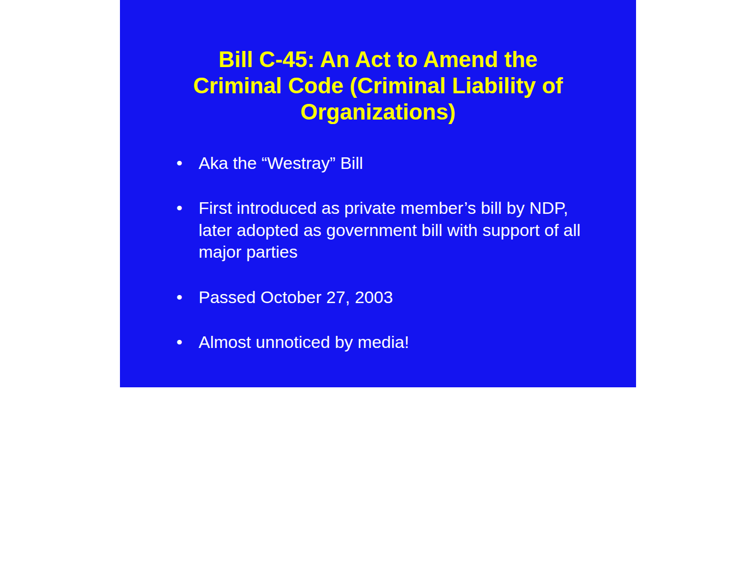Bill C-45: An Act to Amend the Criminal Code (Criminal Liability of Organizations)
Aka the “Westray” Bill
First introduced as private member’s bill by NDP, later adopted as government bill with support of all major parties
Passed October 27, 2003
Almost unnoticed by media!